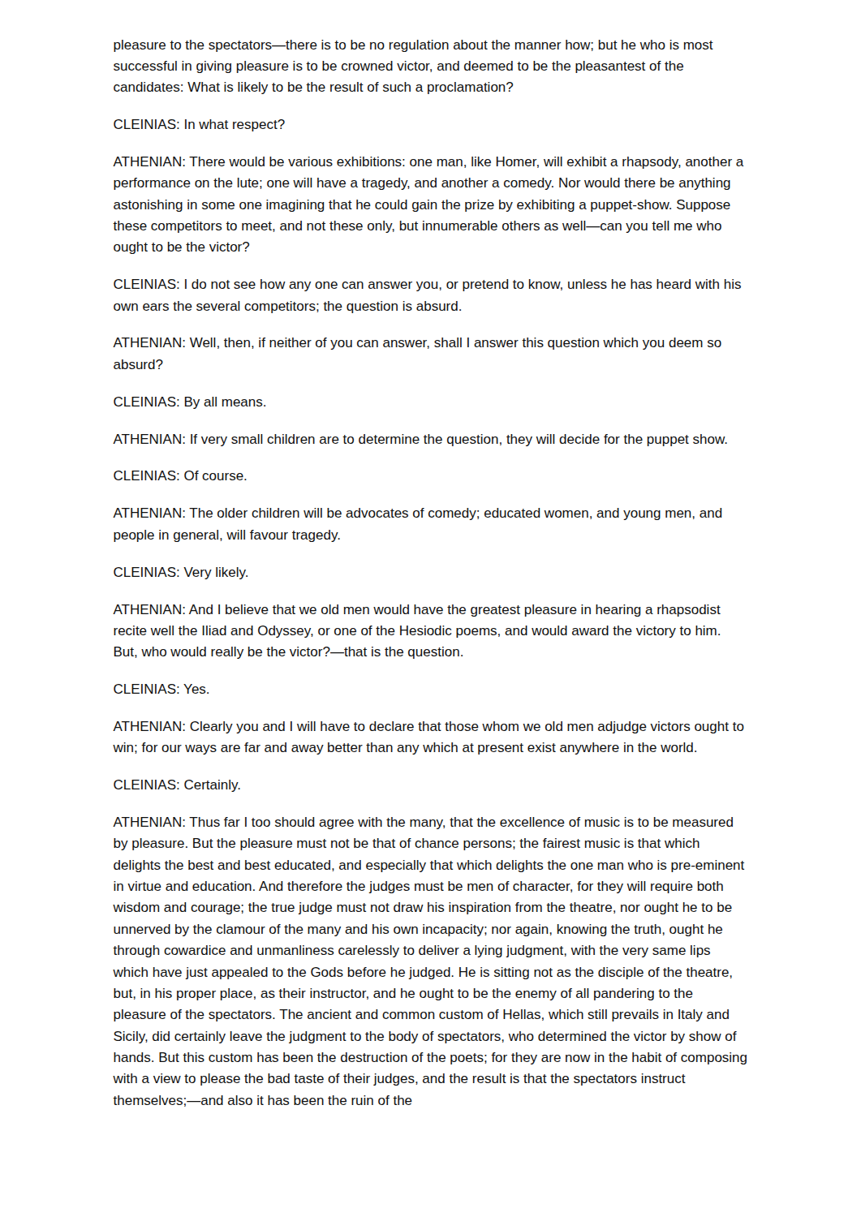pleasure to the spectators—there is to be no regulation about the manner how; but he who is most successful in giving pleasure is to be crowned victor, and deemed to be the pleasantest of the candidates: What is likely to be the result of such a proclamation?
CLEINIAS: In what respect?
ATHENIAN: There would be various exhibitions: one man, like Homer, will exhibit a rhapsody, another a performance on the lute; one will have a tragedy, and another a comedy. Nor would there be anything astonishing in some one imagining that he could gain the prize by exhibiting a puppet-show. Suppose these competitors to meet, and not these only, but innumerable others as well—can you tell me who ought to be the victor?
CLEINIAS: I do not see how any one can answer you, or pretend to know, unless he has heard with his own ears the several competitors; the question is absurd.
ATHENIAN: Well, then, if neither of you can answer, shall I answer this question which you deem so absurd?
CLEINIAS: By all means.
ATHENIAN: If very small children are to determine the question, they will decide for the puppet show.
CLEINIAS: Of course.
ATHENIAN: The older children will be advocates of comedy; educated women, and young men, and people in general, will favour tragedy.
CLEINIAS: Very likely.
ATHENIAN: And I believe that we old men would have the greatest pleasure in hearing a rhapsodist recite well the Iliad and Odyssey, or one of the Hesiodic poems, and would award the victory to him. But, who would really be the victor?—that is the question.
CLEINIAS: Yes.
ATHENIAN: Clearly you and I will have to declare that those whom we old men adjudge victors ought to win; for our ways are far and away better than any which at present exist anywhere in the world.
CLEINIAS: Certainly.
ATHENIAN: Thus far I too should agree with the many, that the excellence of music is to be measured by pleasure. But the pleasure must not be that of chance persons; the fairest music is that which delights the best and best educated, and especially that which delights the one man who is pre-eminent in virtue and education. And therefore the judges must be men of character, for they will require both wisdom and courage; the true judge must not draw his inspiration from the theatre, nor ought he to be unnerved by the clamour of the many and his own incapacity; nor again, knowing the truth, ought he through cowardice and unmanliness carelessly to deliver a lying judgment, with the very same lips which have just appealed to the Gods before he judged. He is sitting not as the disciple of the theatre, but, in his proper place, as their instructor, and he ought to be the enemy of all pandering to the pleasure of the spectators. The ancient and common custom of Hellas, which still prevails in Italy and Sicily, did certainly leave the judgment to the body of spectators, who determined the victor by show of hands. But this custom has been the destruction of the poets; for they are now in the habit of composing with a view to please the bad taste of their judges, and the result is that the spectators instruct themselves;—and also it has been the ruin of the